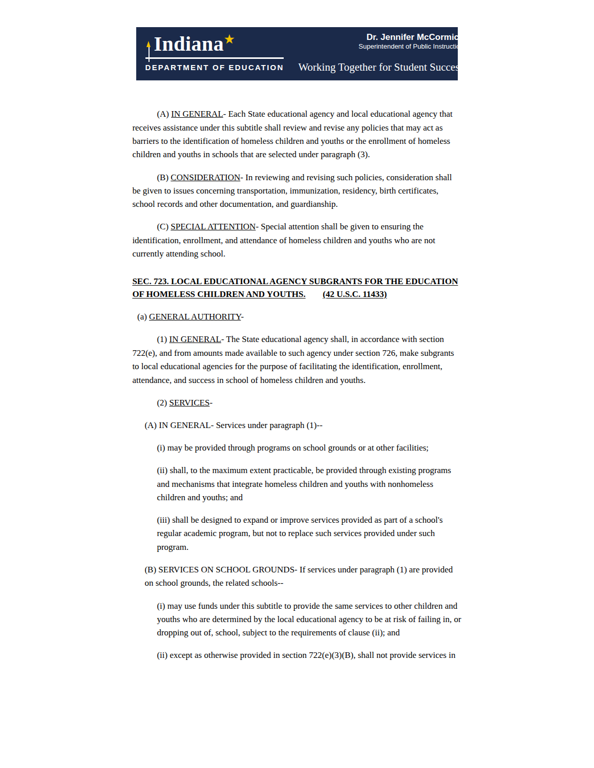Indiana★
DEPARTMENT OF EDUCATION
Dr. Jennifer McCormick
Superintendent of Public Instruction
Working Together for Student Success
(A) IN GENERAL- Each State educational agency and local educational agency that receives assistance under this subtitle shall review and revise any policies that may act as barriers to the identification of homeless children and youths or the enrollment of homeless children and youths in schools that are selected under paragraph (3).
(B) CONSIDERATION- In reviewing and revising such policies, consideration shall be given to issues concerning transportation, immunization, residency, birth certificates, school records and other documentation, and guardianship.
(C) SPECIAL ATTENTION- Special attention shall be given to ensuring the identification, enrollment, and attendance of homeless children and youths who are not currently attending school.
SEC. 723. LOCAL EDUCATIONAL AGENCY SUBGRANTS FOR THE EDUCATION OF HOMELESS CHILDREN AND YOUTHS. (42 U.S.C. 11433)
(a) GENERAL AUTHORITY-
(1) IN GENERAL- The State educational agency shall, in accordance with section 722(e), and from amounts made available to such agency under section 726, make subgrants to local educational agencies for the purpose of facilitating the identification, enrollment, attendance, and success in school of homeless children and youths.
(2) SERVICES-
(A) IN GENERAL- Services under paragraph (1)--
(i) may be provided through programs on school grounds or at other facilities;
(ii) shall, to the maximum extent practicable, be provided through existing programs and mechanisms that integrate homeless children and youths with nonhomeless children and youths; and
(iii) shall be designed to expand or improve services provided as part of a school's regular academic program, but not to replace such services provided under such program.
(B) SERVICES ON SCHOOL GROUNDS- If services under paragraph (1) are provided on school grounds, the related schools--
(i) may use funds under this subtitle to provide the same services to other children and youths who are determined by the local educational agency to be at risk of failing in, or dropping out of, school, subject to the requirements of clause (ii); and
(ii) except as otherwise provided in section 722(e)(3)(B), shall not provide services in